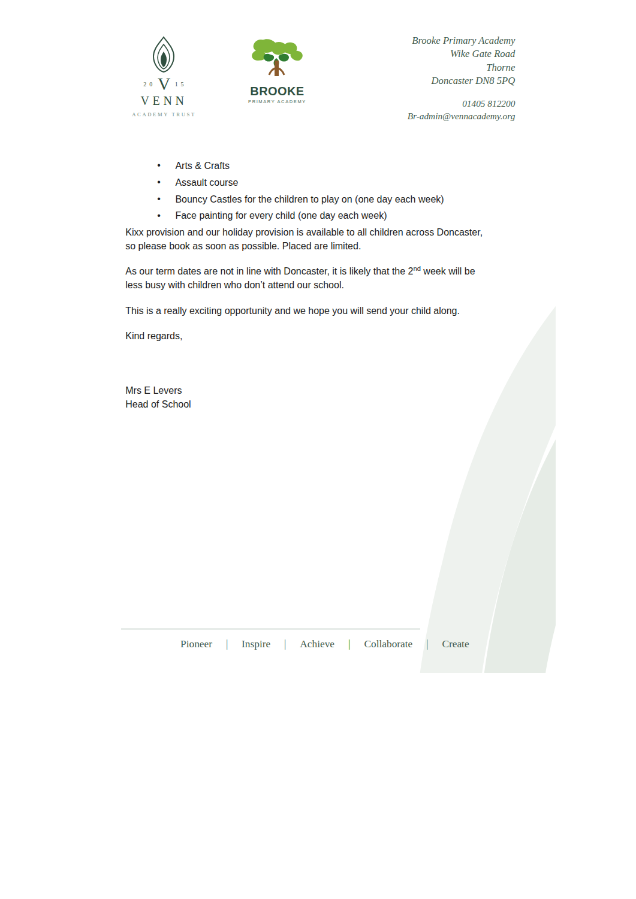2 0 V 1 5
VENN
ACADEMY TRUST
BROOKE
PRIMARY ACADEMY
Brooke Primary Academy Wike Gate Road Thorne Doncaster DN8 5PQ
01405 812200
Br-admin@vennacademy.org
Arts & Crafts
Assault course
Bouncy Castles for the children to play on (one day each week)
Face painting for every child (one day each week)
Kixx provision and our holiday provision is available to all children across Doncaster, so please book as soon as possible. Placed are limited.
As our term dates are not in line with Doncaster, it is likely that the 2nd week will be less busy with children who don’t attend our school.
This is a really exciting opportunity and we hope you will send your child along.
Kind regards,
Mrs E Levers
Head of School
Pioneer | Inspire | Achieve | Collaborate | Create